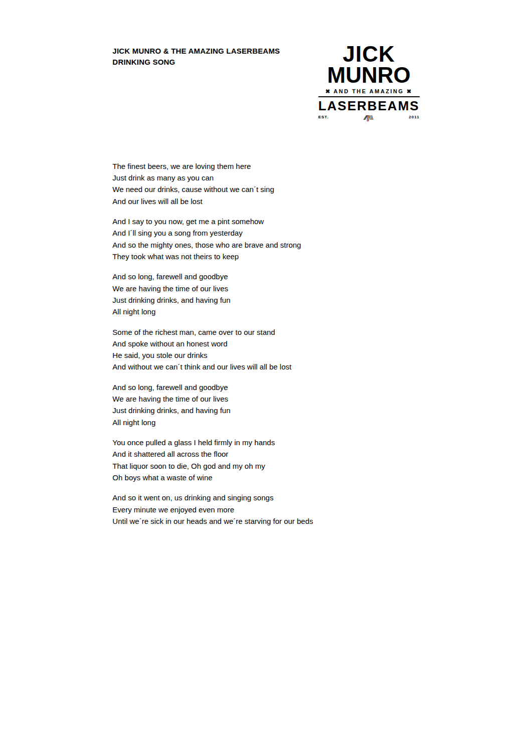Jick Munro & The Amazing Laserbeams
Drinking Song
JICK MUNRO ✖ AND THE AMAZING ✖ LASERBEAMS EST. ⁄⁄⁄||\\\ 2011
The finest beers, we are loving them here
Just drink as many as you can
We need our drinks, cause without we can´t sing
And our lives will all be lost
And I say to you now, get me a pint somehow
And I´ll sing you a song from yesterday
And so the mighty ones, those who are brave and strong
They took what was not theirs to keep
And so long, farewell and goodbye
We are having the time of our lives
Just drinking drinks, and having fun
All night long
Some of the richest man, came over to our stand
And spoke without an honest word
He said, you stole our drinks
And without we can´t think and our lives will all be lost
And so long, farewell and goodbye
We are having the time of our lives
Just drinking drinks, and having fun
All night long
You once pulled a glass I held firmly in my hands
And it shattered all across the floor
That liquor soon to die, Oh god and my oh my
Oh boys what a waste of wine
And so it went on, us drinking and singing songs
Every minute we enjoyed even more
Until we´re sick in our heads and we´re starving for our beds